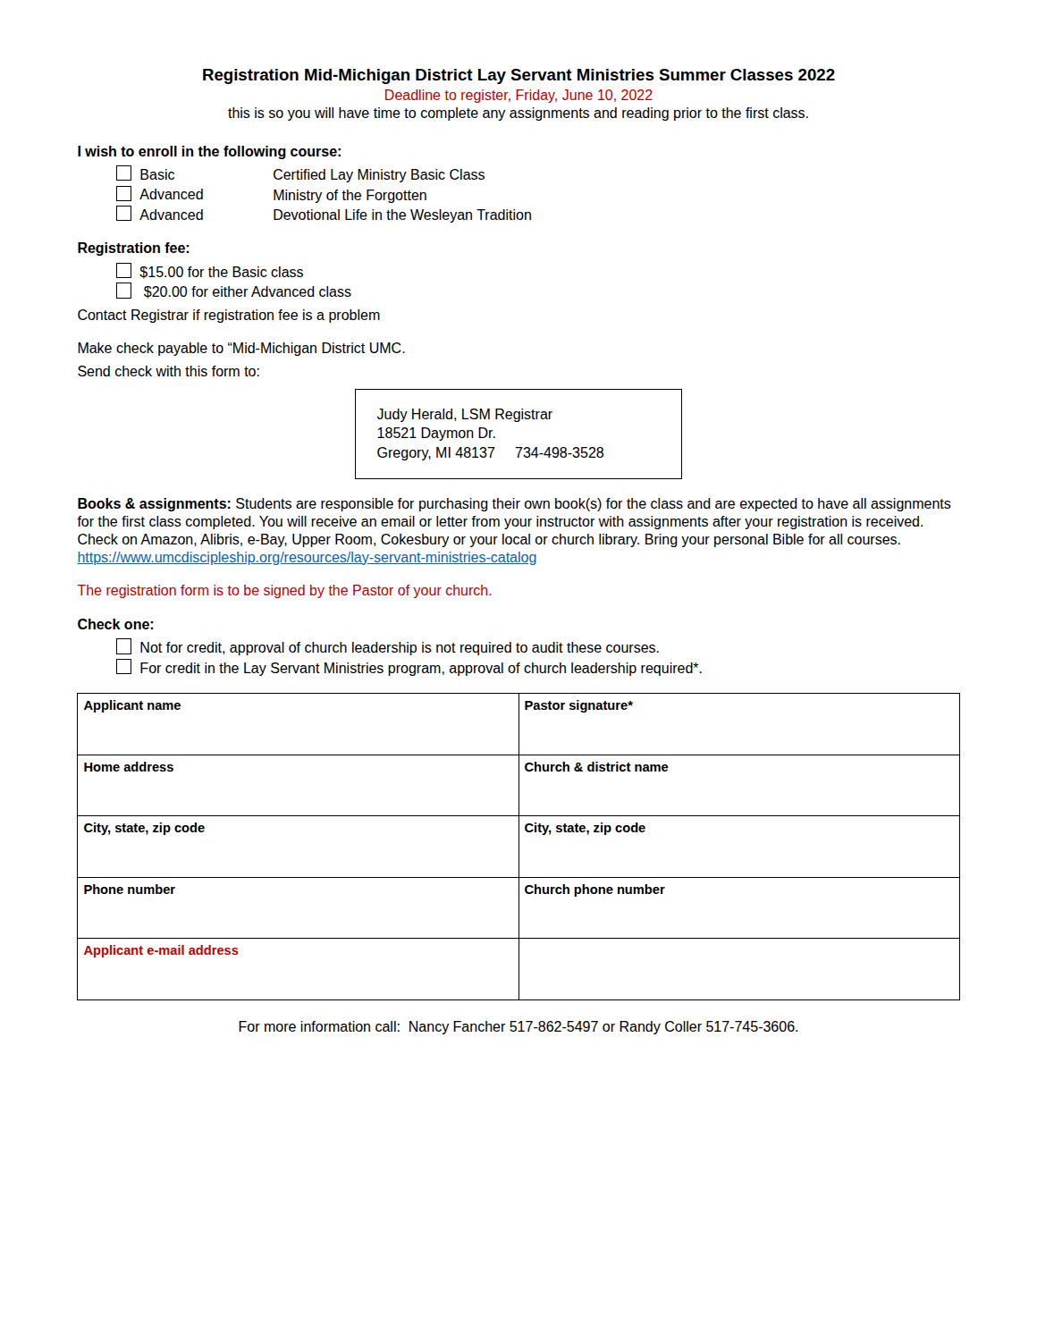Registration Mid-Michigan District Lay Servant Ministries Summer Classes 2022
Deadline to register, Friday, June 10, 2022
this is so you will have time to complete any assignments and reading prior to the first class.
I wish to enroll in the following course:
Basic Certified Lay Ministry Basic Class
Advanced Ministry of the Forgotten
Advanced Devotional Life in the Wesleyan Tradition
Registration fee:
$15.00 for the Basic class
$20.00 for either Advanced class
Contact Registrar if registration fee is a problem
Make check payable to “Mid-Michigan District UMC.
Send check with this form to:
Judy Herald, LSM Registrar
18521 Daymon Dr.
Gregory, MI 48137 734-498-3528
Books & assignments: Students are responsible for purchasing their own book(s) for the class and are expected to have all assignments for the first class completed. You will receive an email or letter from your instructor with assignments after your registration is received. Check on Amazon, Alibris, e-Bay, Upper Room, Cokesbury or your local or church library. Bring your personal Bible for all courses.
https://www.umcdiscipleship.org/resources/lay-servant-ministries-catalog
The registration form is to be signed by the Pastor of your church.
Check one:
Not for credit, approval of church leadership is not required to audit these courses.
For credit in the Lay Servant Ministries program, approval of church leadership required*.
| Applicant name | Pastor signature* |
| Home address | Church & district name |
| City, state, zip code | City, state, zip code |
| Phone number | Church phone number |
| Applicant e-mail address | |
For more information call: Nancy Fancher 517-862-5497 or Randy Coller 517-745-3606.